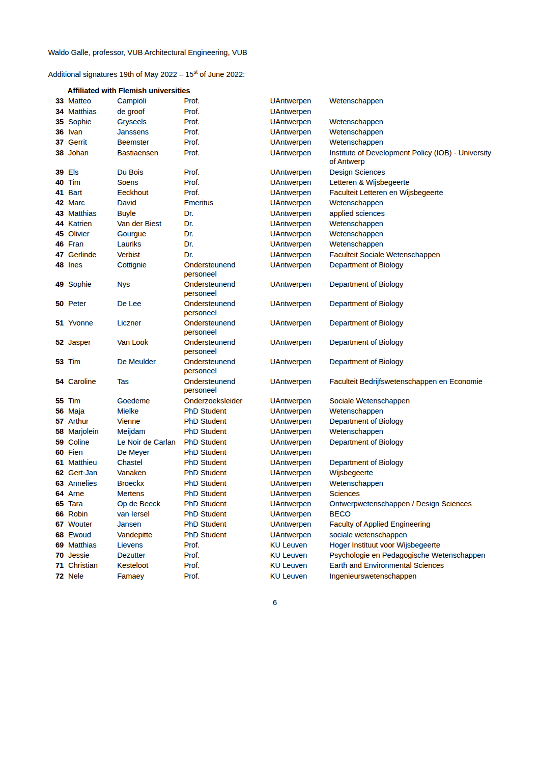Waldo Galle, professor, VUB Architectural Engineering, VUB
Additional signatures 19th of May 2022 – 15st of June 2022:
Affiliated with Flemish universities
| 33 | Matteo | Campioli | Prof. | UAntwerpen | Wetenschappen |
| 34 | Matthias | de groof | Prof. | UAntwerpen | |
| 35 | Sophie | Gryseels | Prof. | UAntwerpen | Wetenschappen |
| 36 | Ivan | Janssens | Prof. | UAntwerpen | Wetenschappen |
| 37 | Gerrit | Beemster | Prof. | UAntwerpen | Wetenschappen |
| 38 | Johan | Bastiaensen | Prof. | UAntwerpen | Institute of Development Policy (IOB) - University of Antwerp |
| 39 | Els | Du Bois | Prof. | UAntwerpen | Design Sciences |
| 40 | Tim | Soens | Prof. | UAntwerpen | Letteren & Wijsbegeerte |
| 41 | Bart | Eeckhout | Prof. | UAntwerpen | Faculteit Letteren en Wijsbegeerte |
| 42 | Marc | David | Emeritus | UAntwerpen | Wetenschappen |
| 43 | Matthias | Buyle | Dr. | UAntwerpen | applied sciences |
| 44 | Katrien | Van der Biest | Dr. | UAntwerpen | Wetenschappen |
| 45 | Olivier | Gourgue | Dr. | UAntwerpen | Wetenschappen |
| 46 | Fran | Lauriks | Dr. | UAntwerpen | Wetenschappen |
| 47 | Gerlinde | Verbist | Dr. | UAntwerpen | Faculteit Sociale Wetenschappen |
| 48 | Ines | Cottignie | Ondersteunend personeel | UAntwerpen | Department of Biology |
| 49 | Sophie | Nys | Ondersteunend personeel | UAntwerpen | Department of Biology |
| 50 | Peter | De Lee | Ondersteunend personeel | UAntwerpen | Department of Biology |
| 51 | Yvonne | Liczner | Ondersteunend personeel | UAntwerpen | Department of Biology |
| 52 | Jasper | Van Look | Ondersteunend personeel | UAntwerpen | Department of Biology |
| 53 | Tim | De Meulder | Ondersteunend personeel | UAntwerpen | Department of Biology |
| 54 | Caroline | Tas | Ondersteunend personeel | UAntwerpen | Faculteit Bedrijfswetenschappen en Economie |
| 55 | Tim | Goedeme | Onderzoeksleider | UAntwerpen | Sociale Wetenschappen |
| 56 | Maja | Mielke | PhD Student | UAntwerpen | Wetenschappen |
| 57 | Arthur | Vienne | PhD Student | UAntwerpen | Department of Biology |
| 58 | Marjolein | Meijdam | PhD Student | UAntwerpen | Wetenschappen |
| 59 | Coline | Le Noir de Carlan | PhD Student | UAntwerpen | Department of Biology |
| 60 | Fien | De Meyer | PhD Student | UAntwerpen | |
| 61 | Matthieu | Chastel | PhD Student | UAntwerpen | Department of Biology |
| 62 | Gert-Jan | Vanaken | PhD Student | UAntwerpen | Wijsbegeerte |
| 63 | Annelies | Broeckx | PhD Student | UAntwerpen | Wetenschappen |
| 64 | Arne | Mertens | PhD Student | UAntwerpen | Sciences |
| 65 | Tara | Op de Beeck | PhD Student | UAntwerpen | Ontwerpwetenschappen / Design Sciences |
| 66 | Robin | van Iersel | PhD Student | UAntwerpen | BECO |
| 67 | Wouter | Jansen | PhD Student | UAntwerpen | Faculty of Applied Engineering |
| 68 | Ewoud | Vandepitte | PhD Student | UAntwerpen | sociale wetenschappen |
| 69 | Matthias | Lievens | Prof. | KU Leuven | Hoger Instituut voor Wijsbegeerte |
| 70 | Jessie | Dezutter | Prof. | KU Leuven | Psychologie en Pedagogische Wetenschappen |
| 71 | Christian | Kesteloot | Prof. | KU Leuven | Earth and Environmental Sciences |
| 72 | Nele | Famaey | Prof. | KU Leuven | Ingenieurswetenschappen |
6